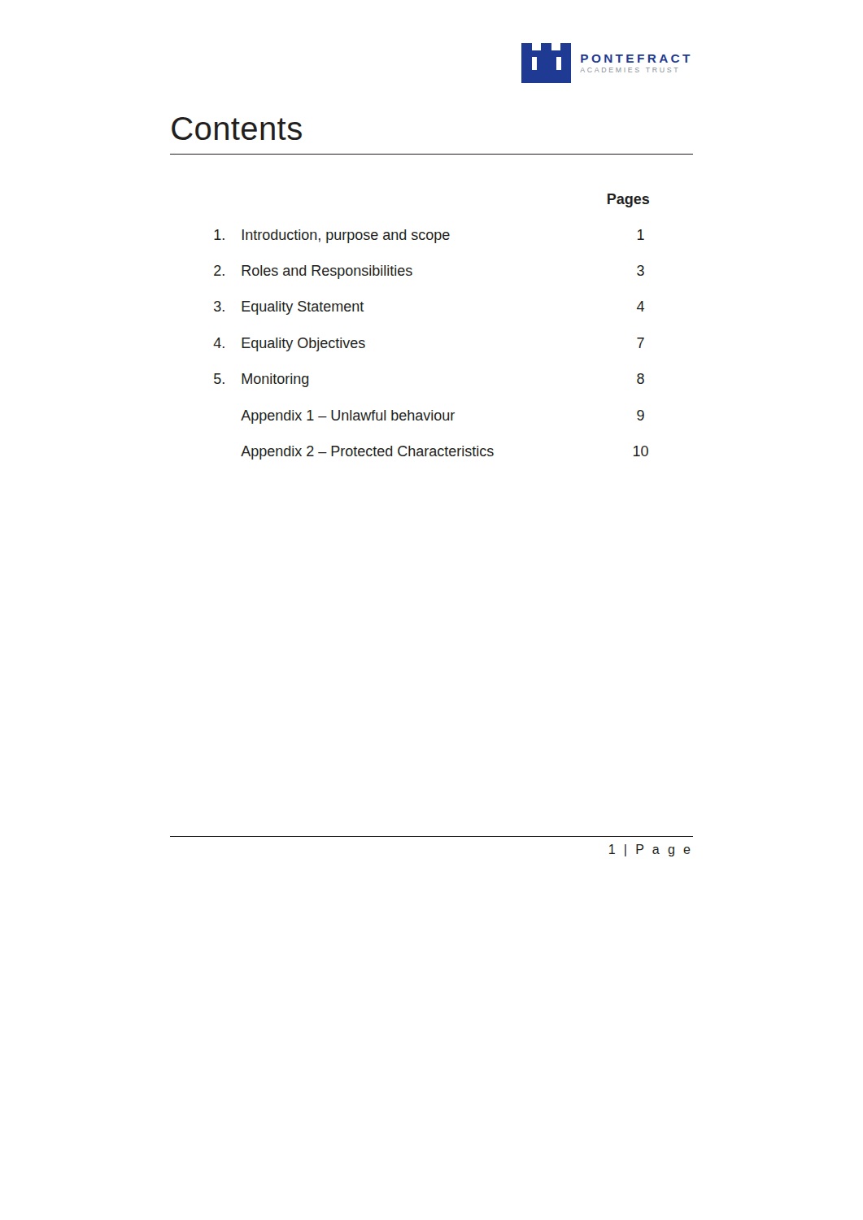PONTEFRACT
ACADEMIES TRUST
Contents
Pages
1.
Introduction, purpose and scope
1
2.
Roles and Responsibilities
3
3.
Equality Statement
4
4.
Equality Objectives
7
5.
Monitoring
8
Appendix 1 – Unlawful behaviour
9
Appendix 2 – Protected Characteristics
10
1 | P a g e